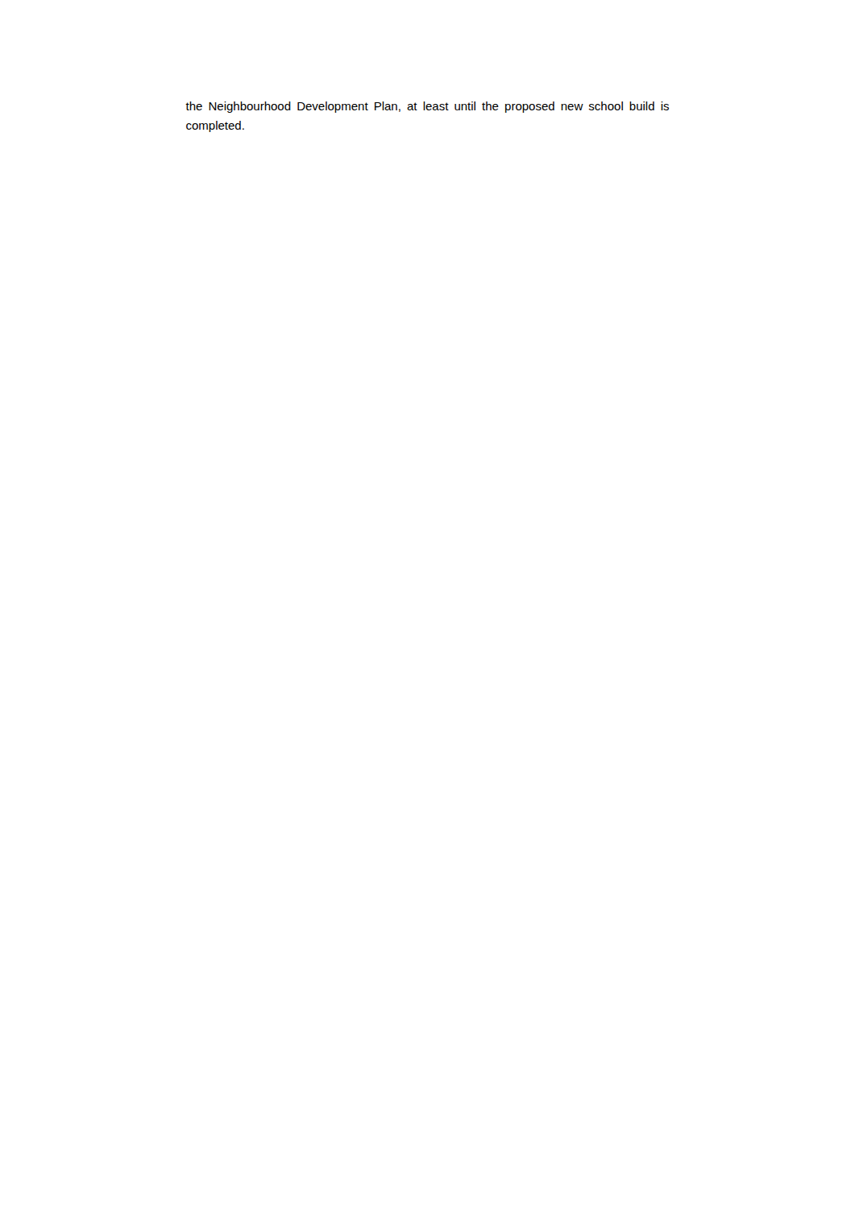the Neighbourhood Development Plan, at least until the proposed new school build is completed.